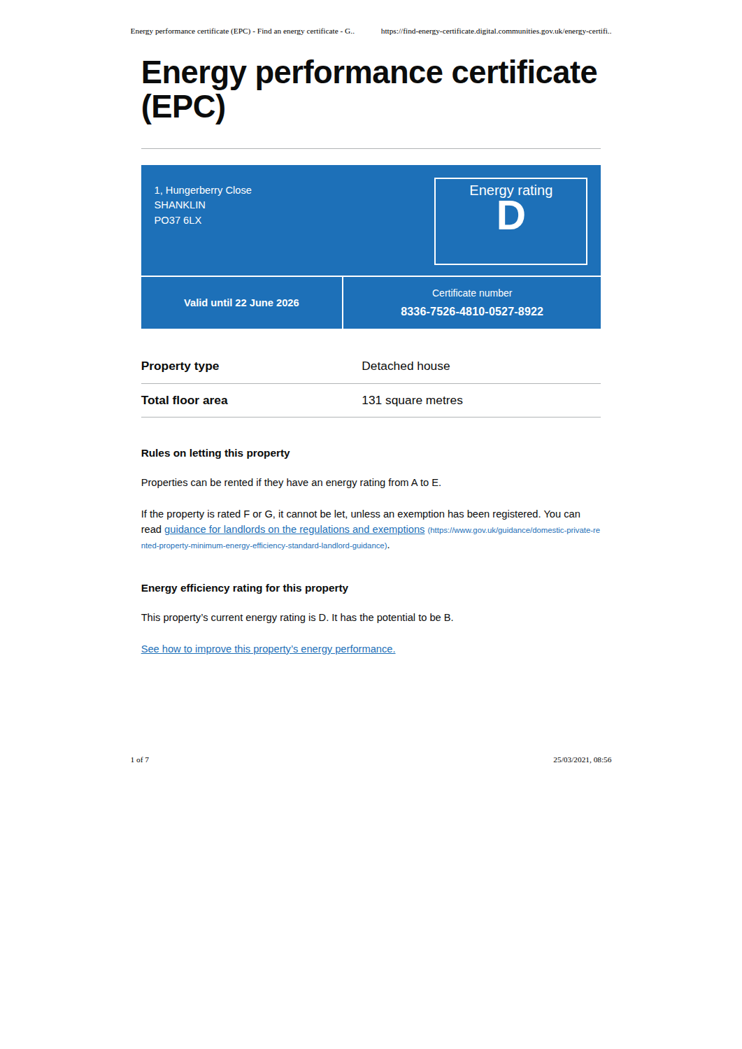Energy performance certificate (EPC) - Find an energy certificate - G...
https://find-energy-certificate.digital.communities.gov.uk/energy-certifi...
Energy performance certificate (EPC)
1, Hungerberry Close
SHANKLIN
PO37 6LX
Energy rating
D
Valid until 22 June 2026
Certificate number
8336-7526-4810-0527-8922
| Property type | Detached house |
| Total floor area | 131 square metres |
Rules on letting this property
Properties can be rented if they have an energy rating from A to E.
If the property is rated F or G, it cannot be let, unless an exemption has been registered. You can read guidance for landlords on the regulations and exemptions (https://www.gov.uk/guidance/domestic-private-rented-property-minimum-energy-efficiency-standard-landlord-guidance).
Energy efficiency rating for this property
This property’s current energy rating is D. It has the potential to be B.
See how to improve this property’s energy performance.
1 of 7
25/03/2021, 08:56